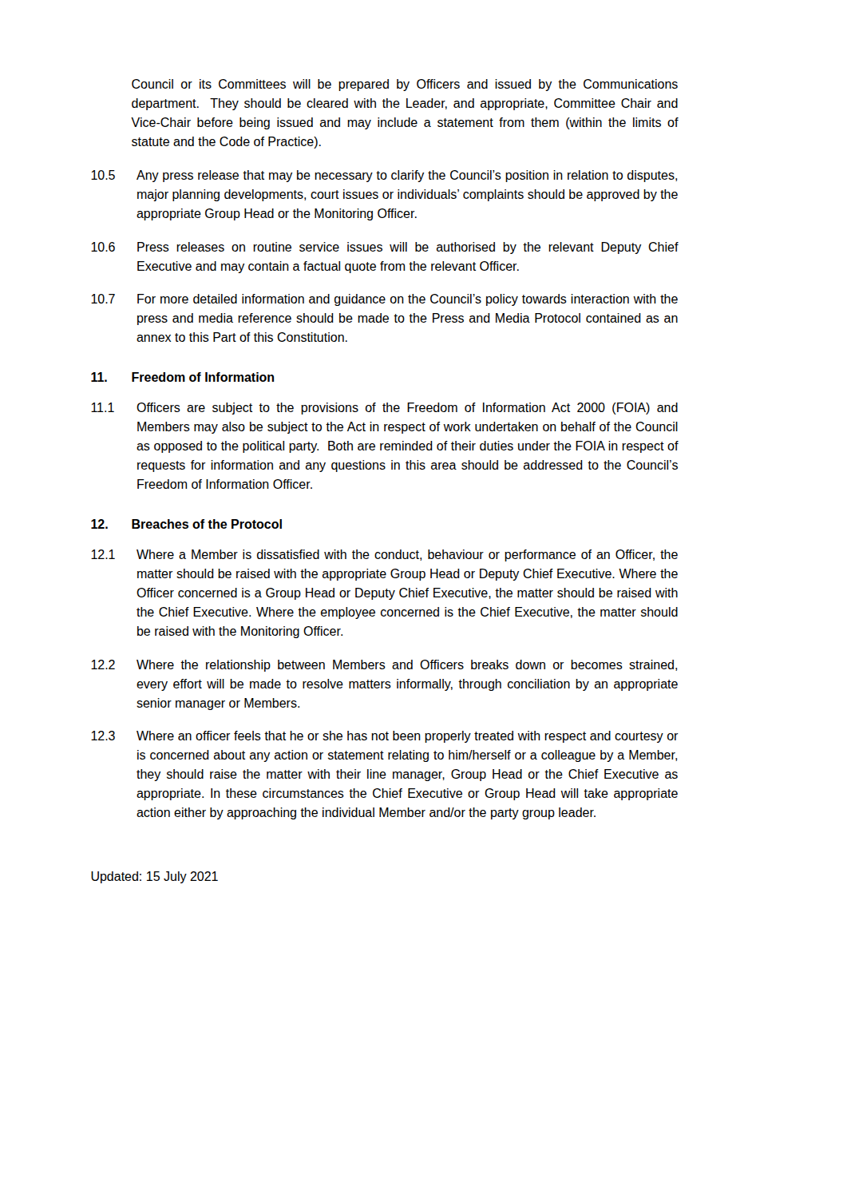Council or its Committees will be prepared by Officers and issued by the Communications department. They should be cleared with the Leader, and appropriate, Committee Chair and Vice-Chair before being issued and may include a statement from them (within the limits of statute and the Code of Practice).
10.5
Any press release that may be necessary to clarify the Council’s position in relation to disputes, major planning developments, court issues or individuals’ complaints should be approved by the appropriate Group Head or the Monitoring Officer.
10.6
Press releases on routine service issues will be authorised by the relevant Deputy Chief Executive and may contain a factual quote from the relevant Officer.
10.7
For more detailed information and guidance on the Council’s policy towards interaction with the press and media reference should be made to the Press and Media Protocol contained as an annex to this Part of this Constitution.
11. Freedom of Information
11.1
Officers are subject to the provisions of the Freedom of Information Act 2000 (FOIA) and Members may also be subject to the Act in respect of work undertaken on behalf of the Council as opposed to the political party. Both are reminded of their duties under the FOIA in respect of requests for information and any questions in this area should be addressed to the Council’s Freedom of Information Officer.
12. Breaches of the Protocol
12.1
Where a Member is dissatisfied with the conduct, behaviour or performance of an Officer, the matter should be raised with the appropriate Group Head or Deputy Chief Executive. Where the Officer concerned is a Group Head or Deputy Chief Executive, the matter should be raised with the Chief Executive. Where the employee concerned is the Chief Executive, the matter should be raised with the Monitoring Officer.
12.2
Where the relationship between Members and Officers breaks down or becomes strained, every effort will be made to resolve matters informally, through conciliation by an appropriate senior manager or Members.
12.3
Where an officer feels that he or she has not been properly treated with respect and courtesy or is concerned about any action or statement relating to him/herself or a colleague by a Member, they should raise the matter with their line manager, Group Head or the Chief Executive as appropriate. In these circumstances the Chief Executive or Group Head will take appropriate action either by approaching the individual Member and/or the party group leader.
Updated: 15 July 2021